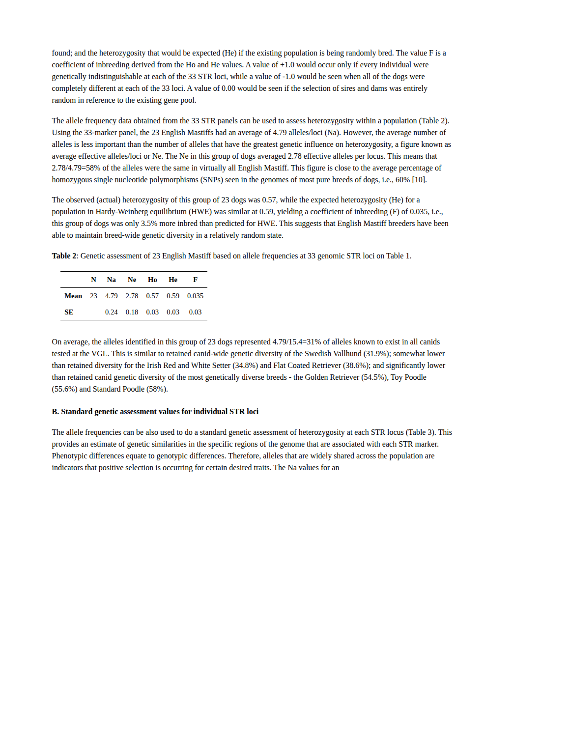found; and the heterozygosity that would be expected (He) if the existing population is being randomly bred. The value F is a coefficient of inbreeding derived from the Ho and He values. A value of +1.0 would occur only if every individual were genetically indistinguishable at each of the 33 STR loci, while a value of -1.0 would be seen when all of the dogs were completely different at each of the 33 loci. A value of 0.00 would be seen if the selection of sires and dams was entirely random in reference to the existing gene pool.
The allele frequency data obtained from the 33 STR panels can be used to assess heterozygosity within a population (Table 2). Using the 33-marker panel, the 23 English Mastiffs had an average of 4.79 alleles/loci (Na). However, the average number of alleles is less important than the number of alleles that have the greatest genetic influence on heterozygosity, a figure known as average effective alleles/loci or Ne. The Ne in this group of dogs averaged 2.78 effective alleles per locus. This means that 2.78/4.79=58% of the alleles were the same in virtually all English Mastiff. This figure is close to the average percentage of homozygous single nucleotide polymorphisms (SNPs) seen in the genomes of most pure breeds of dogs, i.e., 60% [10].
The observed (actual) heterozygosity of this group of 23 dogs was 0.57, while the expected heterozygosity (He) for a population in Hardy-Weinberg equilibrium (HWE) was similar at 0.59, yielding a coefficient of inbreeding (F) of 0.035, i.e., this group of dogs was only 3.5% more inbred than predicted for HWE. This suggests that English Mastiff breeders have been able to maintain breed-wide genetic diversity in a relatively random state.
Table 2: Genetic assessment of 23 English Mastiff based on allele frequencies at 33 genomic STR loci on Table 1.
| | N | Na | Ne | Ho | He | F |
| --- | --- | --- | --- | --- | --- | --- |
| Mean | 23 | 4.79 | 2.78 | 0.57 | 0.59 | 0.035 |
| SE | | 0.24 | 0.18 | 0.03 | 0.03 | 0.03 |
On average, the alleles identified in this group of 23 dogs represented 4.79/15.4=31% of alleles known to exist in all canids tested at the VGL. This is similar to retained canid-wide genetic diversity of the Swedish Vallhund (31.9%); somewhat lower than retained diversity for the Irish Red and White Setter (34.8%) and Flat Coated Retriever (38.6%); and significantly lower than retained canid genetic diversity of the most genetically diverse breeds - the Golden Retriever (54.5%), Toy Poodle (55.6%) and Standard Poodle (58%).
B. Standard genetic assessment values for individual STR loci
The allele frequencies can be also used to do a standard genetic assessment of heterozygosity at each STR locus (Table 3). This provides an estimate of genetic similarities in the specific regions of the genome that are associated with each STR marker. Phenotypic differences equate to genotypic differences. Therefore, alleles that are widely shared across the population are indicators that positive selection is occurring for certain desired traits. The Na values for an